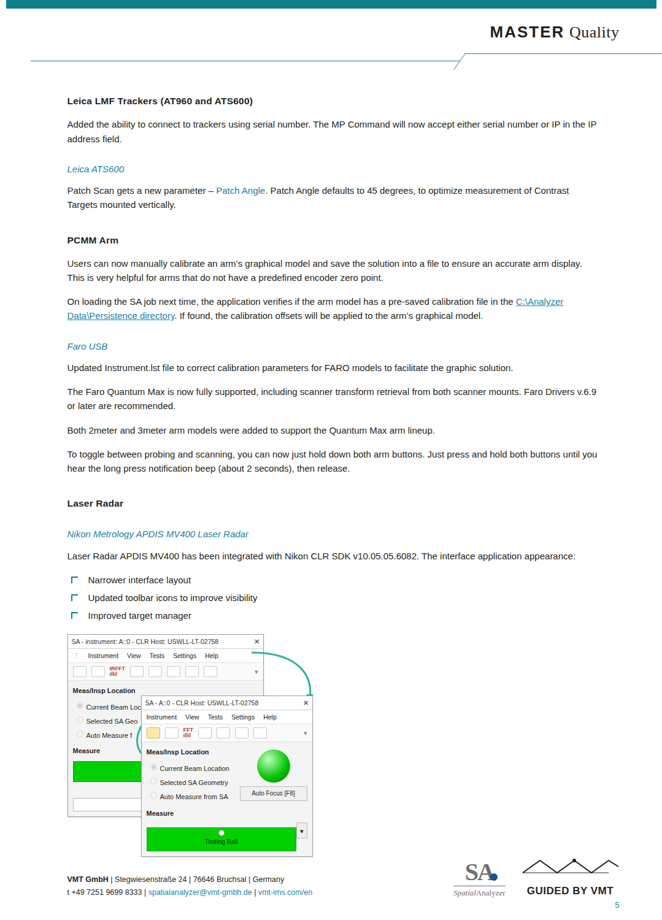MASTER Quality
Leica LMF Trackers (AT960 and ATS600)
Added the ability to connect to trackers using serial number. The MP Command will now accept either serial number or IP in the IP address field.
Leica ATS600
Patch Scan gets a new parameter – Patch Angle. Patch Angle defaults to 45 degrees, to optimize measurement of Contrast Targets mounted vertically.
PCMM Arm
Users can now manually calibrate an arm’s graphical model and save the solution into a file to ensure an accurate arm display. This is very helpful for arms that do not have a predefined encoder zero point.
On loading the SA job next time, the application verifies if the arm model has a pre-saved calibration file in the C:\Analyzer Data\Persistence directory. If found, the calibration offsets will be applied to the arm’s graphical model.
Faro USB
Updated Instrument.lst file to correct calibration parameters for FARO models to facilitate the graphic solution.
The Faro Quantum Max is now fully supported, including scanner transform retrieval from both scanner mounts. Faro Drivers v.6.9 or later are recommended.
Both 2meter and 3meter arm models were added to support the Quantum Max arm lineup.
To toggle between probing and scanning, you can now just hold down both arm buttons. Just press and hold both buttons until you hear the long press notification beep (about 2 seconds), then release.
Laser Radar
Nikon Metrology APDIS MV400 Laser Radar
Laser Radar APDIS MV400 has been integrated with Nikon CLR SDK v10.05.05.6082. The interface application appearance:
Narrower interface layout
Updated toolbar icons to improve visibility
Improved target manager
SA - instrument: A::0 - CLR Host: USWLL-LT-02758✕
⋮Instrument View Tests Settings Help
IRFFT
ıllıl ▾
Meas/Insp Location
Current Beam Locat Selected SA Geo Auto Measure f
Measure
SA - A::0 - CLR Host: USWLL-LT-02758✕
Instrument View Tests Settings Help
FFT
ıllıl ▾
Meas/Insp Location
Current Beam Location Selected SA Geometry Auto Measure from SA
Auto Focus [F8]
Measure
Tooling Ball
▾
VMT GmbH | Stegwiesenstraße 24 | 76646 Bruchsal | Germany
t +49 7251 9699 8333 | spatialanalyzer@vmt-gmbh.de | vmt-ims.com/en
SA
Spatial Analyzer
GUIDED BY VMT
5